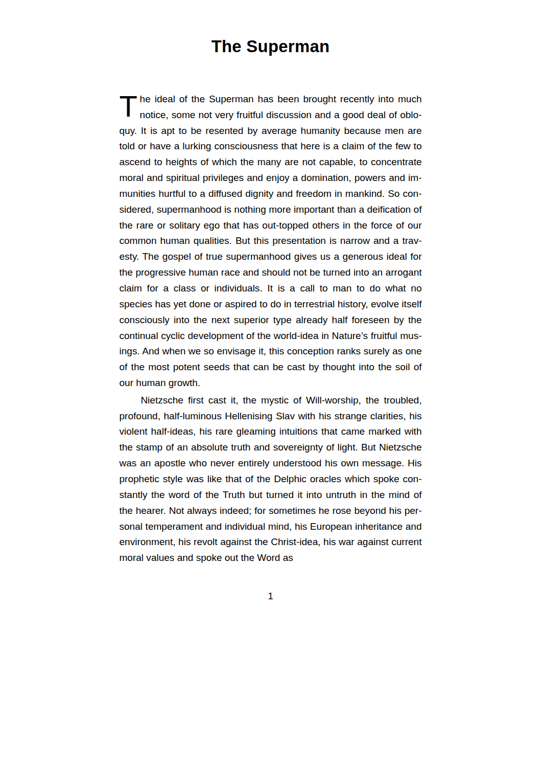The Superman
The ideal of the Superman has been brought recently into much notice, some not very fruitful discussion and a good deal of obloquy. It is apt to be resented by average humanity because men are told or have a lurking consciousness that here is a claim of the few to ascend to heights of which the many are not capable, to concentrate moral and spiritual privileges and enjoy a domination, powers and immunities hurtful to a diffused dignity and freedom in mankind. So considered, supermanhood is nothing more important than a deification of the rare or solitary ego that has out-topped others in the force of our common human qualities. But this presentation is narrow and a travesty. The gospel of true supermanhood gives us a generous ideal for the progressive human race and should not be turned into an arrogant claim for a class or individuals. It is a call to man to do what no species has yet done or aspired to do in terrestrial history, evolve itself consciously into the next superior type already half foreseen by the continual cyclic development of the world-idea in Nature’s fruitful musings. And when we so envisage it, this conception ranks surely as one of the most potent seeds that can be cast by thought into the soil of our human growth.
Nietzsche first cast it, the mystic of Will-worship, the troubled, profound, half-luminous Hellenising Slav with his strange clarities, his violent half-ideas, his rare gleaming intuitions that came marked with the stamp of an absolute truth and sovereignty of light. But Nietzsche was an apostle who never entirely understood his own message. His prophetic style was like that of the Delphic oracles which spoke constantly the word of the Truth but turned it into untruth in the mind of the hearer. Not always indeed; for sometimes he rose beyond his personal temperament and individual mind, his European inheritance and environment, his revolt against the Christ-idea, his war against current moral values and spoke out the Word as
1